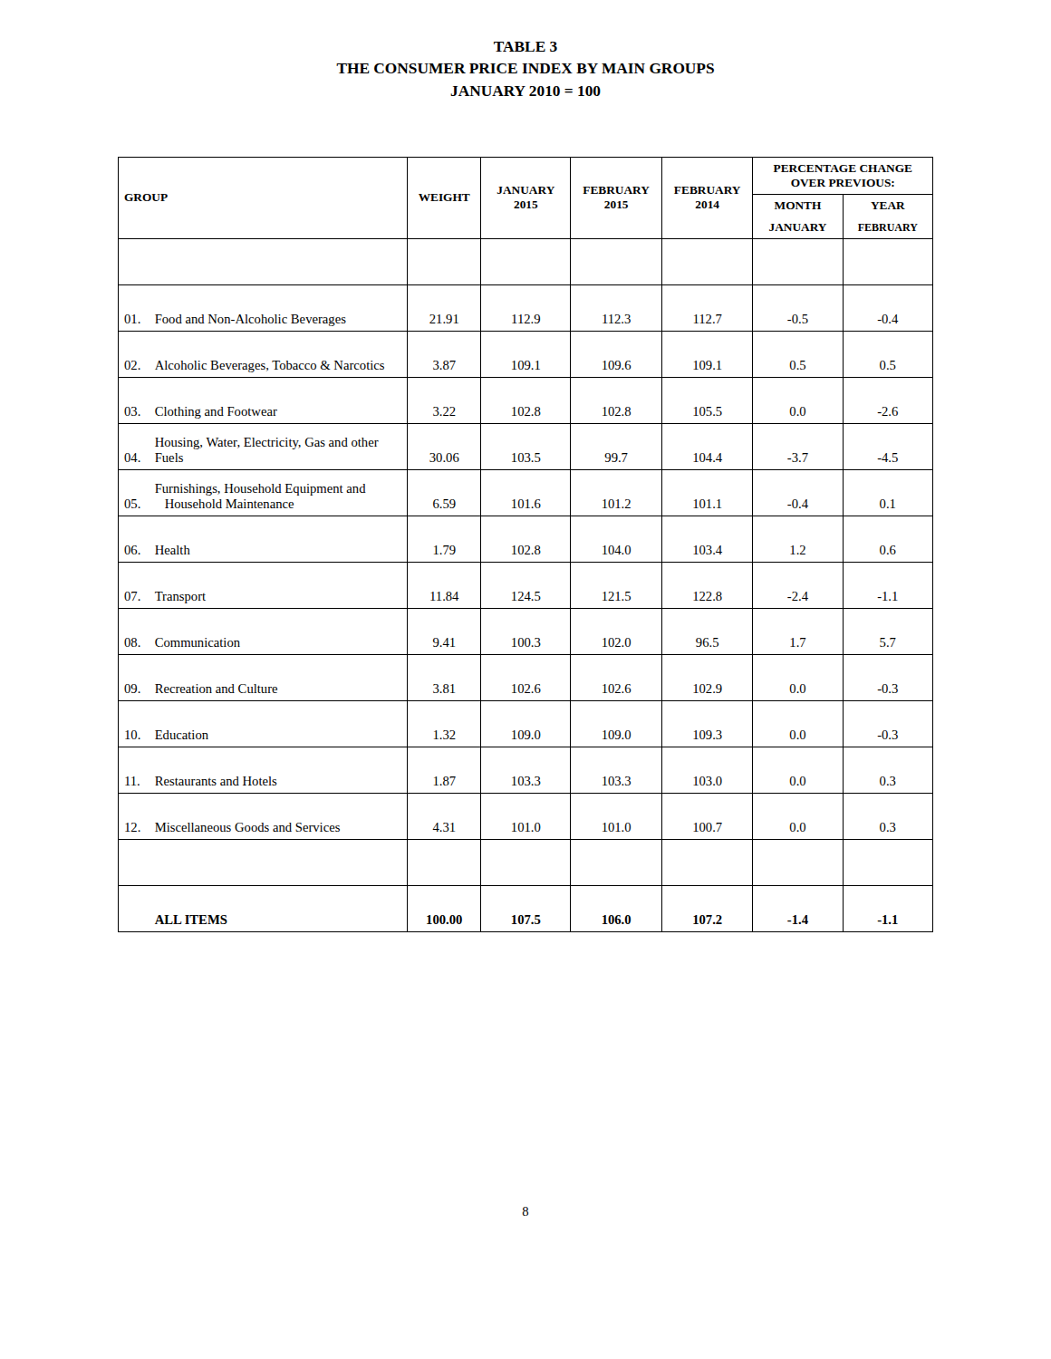TABLE 3
THE CONSUMER PRICE INDEX BY MAIN GROUPS
JANUARY 2010 = 100
| GROUP | WEIGHT | JANUARY 2015 | FEBRUARY 2015 | FEBRUARY 2014 | PERCENTAGE CHANGE OVER PREVIOUS: |
| --- | --- | --- | --- | --- | --- |
| MONTH | YEAR |
| JANUARY | FEBRUARY |
| 01. | Food and Non-Alcoholic Beverages | 21.91 | 112.9 | 112.3 | 112.7 | -0.5 | -0.4 |
| 02. | Alcoholic Beverages, Tobacco & Narcotics | 3.87 | 109.1 | 109.6 | 109.1 | 0.5 | 0.5 |
| 03. | Clothing and Footwear | 3.22 | 102.8 | 102.8 | 105.5 | 0.0 | -2.6 |
| 04. | Housing, Water, Electricity, Gas and other Fuels | 30.06 | 103.5 | 99.7 | 104.4 | -3.7 | -4.5 |
| 05. | Furnishings, Household Equipment and Household Maintenance | 6.59 | 101.6 | 101.2 | 101.1 | -0.4 | 0.1 |
| 06. | Health | 1.79 | 102.8 | 104.0 | 103.4 | 1.2 | 0.6 |
| 07. | Transport | 11.84 | 124.5 | 121.5 | 122.8 | -2.4 | -1.1 |
| 08. | Communication | 9.41 | 100.3 | 102.0 | 96.5 | 1.7 | 5.7 |
| 09. | Recreation and Culture | 3.81 | 102.6 | 102.6 | 102.9 | 0.0 | -0.3 |
| 10. | Education | 1.32 | 109.0 | 109.0 | 109.3 | 0.0 | -0.3 |
| 11. | Restaurants and Hotels | 1.87 | 103.3 | 103.3 | 103.0 | 0.0 | 0.3 |
| 12. | Miscellaneous Goods and Services | 4.31 | 101.0 | 101.0 | 100.7 | 0.0 | 0.3 |
| | ALL ITEMS | 100.00 | 107.5 | 106.0 | 107.2 | -1.4 | -1.1 |
8